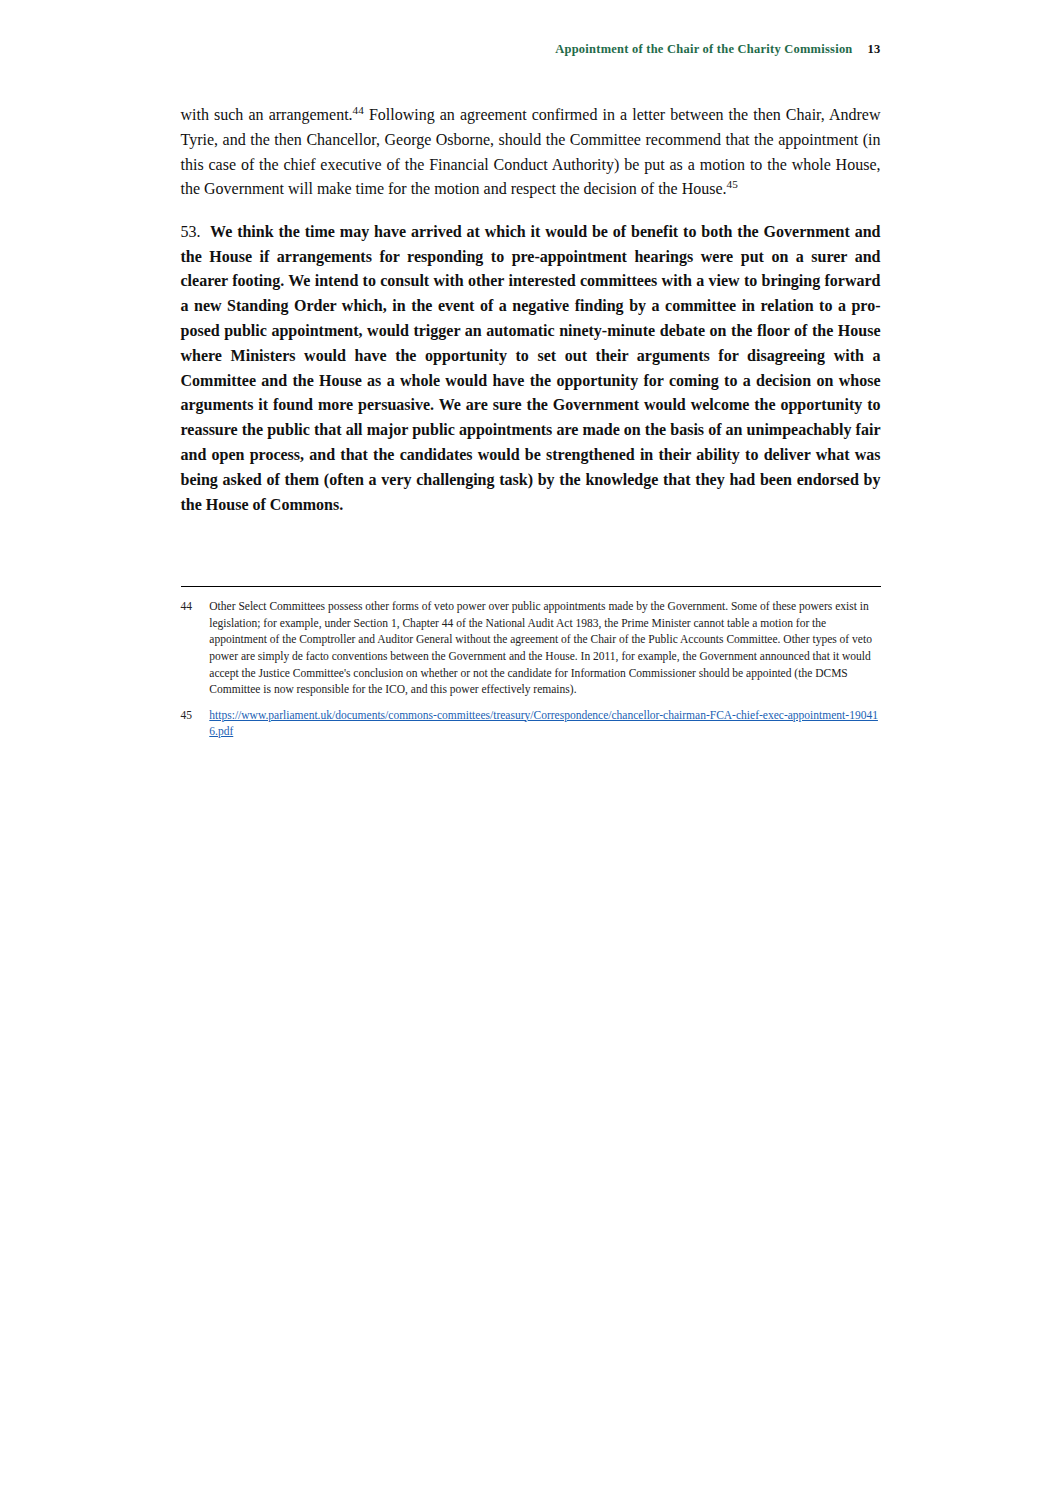Appointment of the Chair of the Charity Commission 13
with such an arrangement.44 Following an agreement confirmed in a letter between the then Chair, Andrew Tyrie, and the then Chancellor, George Osborne, should the Committee recommend that the appointment (in this case of the chief executive of the Financial Conduct Authority) be put as a motion to the whole House, the Government will make time for the motion and respect the decision of the House.45
53. We think the time may have arrived at which it would be of benefit to both the Government and the House if arrangements for responding to pre-appointment hearings were put on a surer and clearer footing. We intend to consult with other interested committees with a view to bringing forward a new Standing Order which, in the event of a negative finding by a committee in relation to a proposed public appointment, would trigger an automatic ninety-minute debate on the floor of the House where Ministers would have the opportunity to set out their arguments for disagreeing with a Committee and the House as a whole would have the opportunity for coming to a decision on whose arguments it found more persuasive. We are sure the Government would welcome the opportunity to reassure the public that all major public appointments are made on the basis of an unimpeachably fair and open process, and that the candidates would be strengthened in their ability to deliver what was being asked of them (often a very challenging task) by the knowledge that they had been endorsed by the House of Commons.
44 Other Select Committees possess other forms of veto power over public appointments made by the Government. Some of these powers exist in legislation; for example, under Section 1, Chapter 44 of the National Audit Act 1983, the Prime Minister cannot table a motion for the appointment of the Comptroller and Auditor General without the agreement of the Chair of the Public Accounts Committee. Other types of veto power are simply de facto conventions between the Government and the House. In 2011, for example, the Government announced that it would accept the Justice Committee's conclusion on whether or not the candidate for Information Commissioner should be appointed (the DCMS Committee is now responsible for the ICO, and this power effectively remains).
45 https://www.parliament.uk/documents/commons-committees/treasury/Correspondence/chancellor-chairman-FCA-chief-exec-appointment-190416.pdf